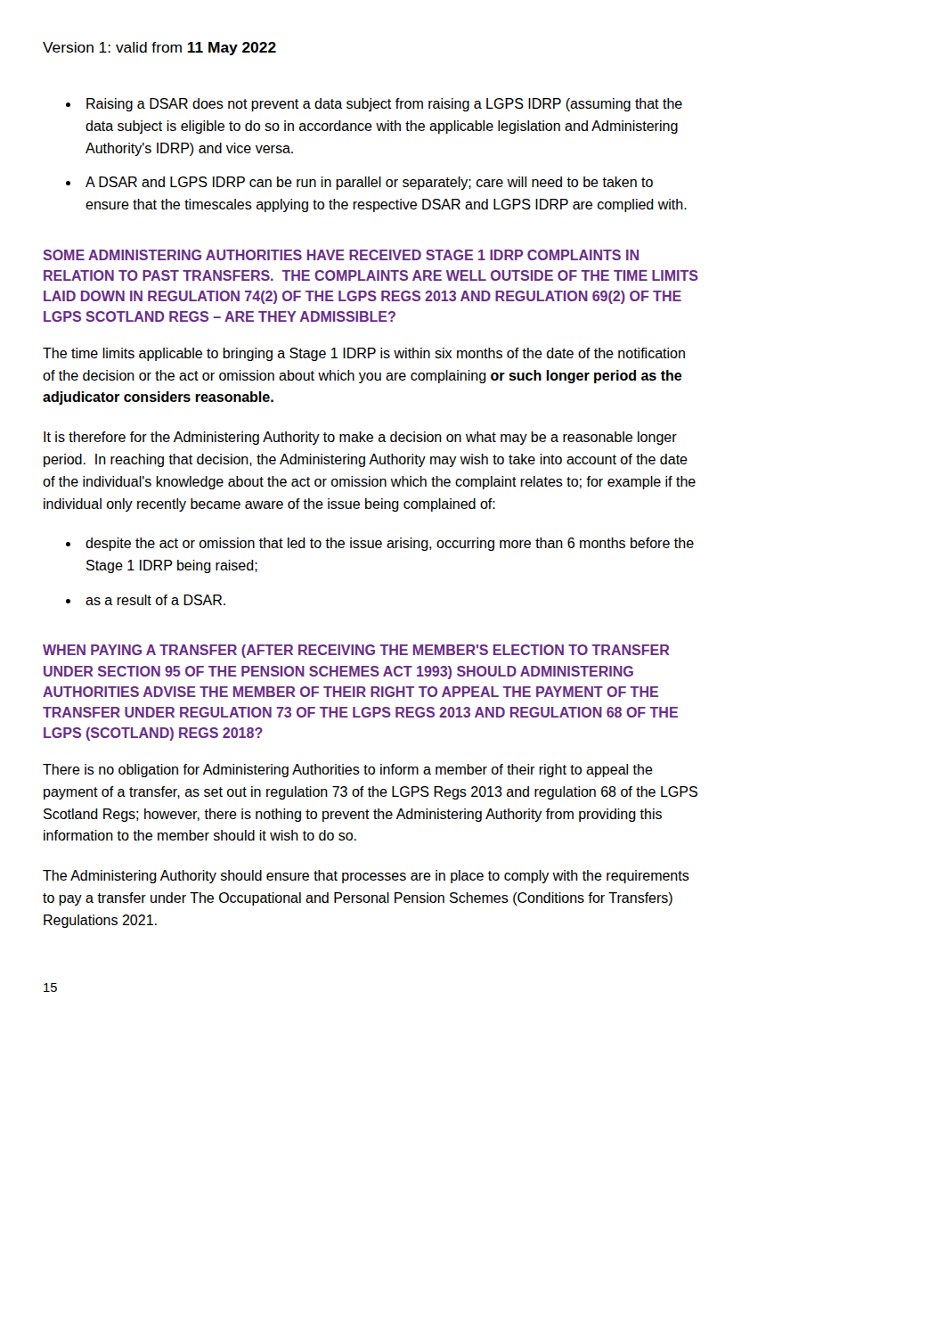Version 1: valid from 11 May 2022
Raising a DSAR does not prevent a data subject from raising a LGPS IDRP (assuming that the data subject is eligible to do so in accordance with the applicable legislation and Administering Authority's IDRP) and vice versa.
A DSAR and LGPS IDRP can be run in parallel or separately; care will need to be taken to ensure that the timescales applying to the respective DSAR and LGPS IDRP are complied with.
Some Administering Authorities have received Stage 1 IDRP complaints in relation to past transfers. The complaints are well outside of the time limits laid down in regulation 74(2) of the LGPS Regs 2013 and regulation 69(2) of the LGPS Scotland Regs – are they admissible?
The time limits applicable to bringing a Stage 1 IDRP is within six months of the date of the notification of the decision or the act or omission about which you are complaining or such longer period as the adjudicator considers reasonable.
It is therefore for the Administering Authority to make a decision on what may be a reasonable longer period. In reaching that decision, the Administering Authority may wish to take into account of the date of the individual's knowledge about the act or omission which the complaint relates to; for example if the individual only recently became aware of the issue being complained of:
despite the act or omission that led to the issue arising, occurring more than 6 months before the Stage 1 IDRP being raised;
as a result of a DSAR.
When paying a transfer (after receiving the member's election to transfer under section 95 of the Pension Schemes Act 1993) should Administering Authorities advise the member of their right to appeal the payment of the transfer under regulation 73 of the LGPS Regs 2013 and regulation 68 of the LGPS (Scotland) Regs 2018?
There is no obligation for Administering Authorities to inform a member of their right to appeal the payment of a transfer, as set out in regulation 73 of the LGPS Regs 2013 and regulation 68 of the LGPS Scotland Regs; however, there is nothing to prevent the Administering Authority from providing this information to the member should it wish to do so.
The Administering Authority should ensure that processes are in place to comply with the requirements to pay a transfer under The Occupational and Personal Pension Schemes (Conditions for Transfers) Regulations 2021.
15